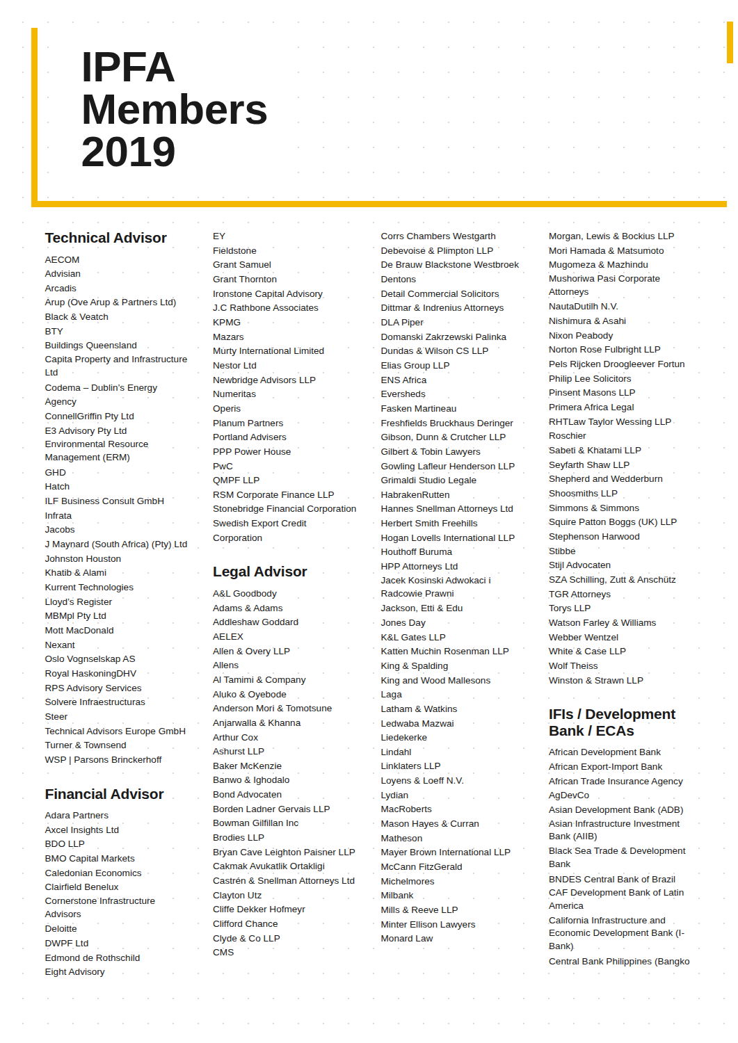IPFA Members 2019
Technical Advisor
AECOM
Advisian
Arcadis
Arup (Ove Arup & Partners Ltd)
Black & Veatch
BTY
Buildings Queensland
Capita Property and Infrastructure Ltd
Codema – Dublin’s Energy Agency
ConnellGriffin Pty Ltd
E3 Advisory Pty Ltd
Environmental Resource Management (ERM)
GHD
Hatch
ILF Business Consult GmbH
Infrata
Jacobs
J Maynard (South Africa) (Pty) Ltd
Johnston Houston
Khatib & Alami
Kurrent Technologies
Lloyd’s Register
MBMpl Pty Ltd
Mott MacDonald
Nexant
Oslo Vognselskap AS
Royal HaskoningDHV
RPS Advisory Services
Solvere Infraestructuras
Steer
Technical Advisors Europe GmbH
Turner & Townsend
WSP | Parsons Brinckerhoff
Financial Advisor
Adara Partners
Axcel Insights Ltd
BDO LLP
BMO Capital Markets
Caledonian Economics
Clairfield Benelux
Cornerstone Infrastructure Advisors
Deloitte
DWPF Ltd
Edmond de Rothschild
Eight Advisory
EY
Fieldstone
Grant Samuel
Grant Thornton
Ironstone Capital Advisory
J.C Rathbone Associates
KPMG
Mazars
Murty International Limited
Nestor Ltd
Newbridge Advisors LLP
Numeritas
Operis
Planum Partners
Portland Advisers
PPP Power House
PwC
QMPF LLP
RSM Corporate Finance LLP
Stonebridge Financial Corporation
Swedish Export Credit Corporation
Legal Advisor
A&L Goodbody
Adams & Adams
Addleshaw Goddard
AELEX
Allen & Overy LLP
Allens
Al Tamimi & Company
Aluko & Oyebode
Anderson Mori & Tomotsune
Anjarwalla & Khanna
Arthur Cox
Ashurst LLP
Baker McKenzie
Banwo & Ighodalo
Bond Advocaten
Borden Ladner Gervais LLP
Bowman Gilfillan Inc
Brodies LLP
Bryan Cave Leighton Paisner LLP
Cakmak Avukatlik Ortakligi
Castrén & Snellman Attorneys Ltd
Clayton Utz
Cliffe Dekker Hofmeyr
Clifford Chance
Clyde & Co LLP
CMS
Corrs Chambers Westgarth
Debevoise & Plimpton LLP
De Brauw Blackstone Westbroek
Dentons
Detail Commercial Solicitors
Dittmar & Indrenius Attorneys
DLA Piper
Domanski Zakrzewski Palinka
Dundas & Wilson CS LLP
Elias Group LLP
ENS Africa
Eversheds
Fasken Martineau
Freshfields Bruckhaus Deringer
Gibson, Dunn & Crutcher LLP
Gilbert & Tobin Lawyers
Gowling Lafleur Henderson LLP
Grimaldi Studio Legale
HabrakenRutten
Hannes Snellman Attorneys Ltd
Herbert Smith Freehills
Hogan Lovells International LLP
Houthoff Buruma
HPP Attorneys Ltd
Jacek Kosinski Adwokaci i Radcowie Prawni
Jackson, Etti & Edu
Jones Day
K&L Gates LLP
Katten Muchin Rosenman LLP
King & Spalding
King and Wood Mallesons
Laga
Latham & Watkins
Ledwaba Mazwai
Liedekerke
Lindahl
Linklaters LLP
Loyens & Loeff N.V.
Lydian
MacRoberts
Mason Hayes & Curran
Matheson
Mayer Brown International LLP
McCann FitzGerald
Michelmores
Milbank
Mills & Reeve LLP
Minter Ellison Lawyers
Monard Law
Morgan, Lewis & Bockius LLP
Mori Hamada & Matsumoto
Mugomeza & Mazhindu
Mushoriwa Pasi Corporate Attorneys
NautaDutilh N.V.
Nishimura & Asahi
Nixon Peabody
Norton Rose Fulbright LLP
Pels Rijcken Droogleever Fortun
Philip Lee Solicitors
Pinsent Masons LLP
Primera Africa Legal
RHTLaw Taylor Wessing LLP
Roschier
Sabeti & Khatami LLP
Seyfarth Shaw LLP
Shepherd and Wedderburn
Shoosmiths LLP
Simmons & Simmons
Squire Patton Boggs (UK) LLP
Stephenson Harwood
Stibbe
Stijl Advocaten
SZA Schilling, Zutt & Anschütz
TGR Attorneys
Torys LLP
Watson Farley & Williams
Webber Wentzel
White & Case LLP
Wolf Theiss
Winston & Strawn LLP
IFIs / Development
Bank / ECAs
African Development Bank
African Export-Import Bank
African Trade Insurance Agency
AgDevCo
Asian Development Bank (ADB)
Asian Infrastructure Investment Bank (AIIB)
Black Sea Trade & Development Bank
BNDES Central Bank of Brazil
CAF Development Bank of Latin America
California Infrastructure and Economic Development Bank (I-Bank)
Central Bank Philippines (Bangko